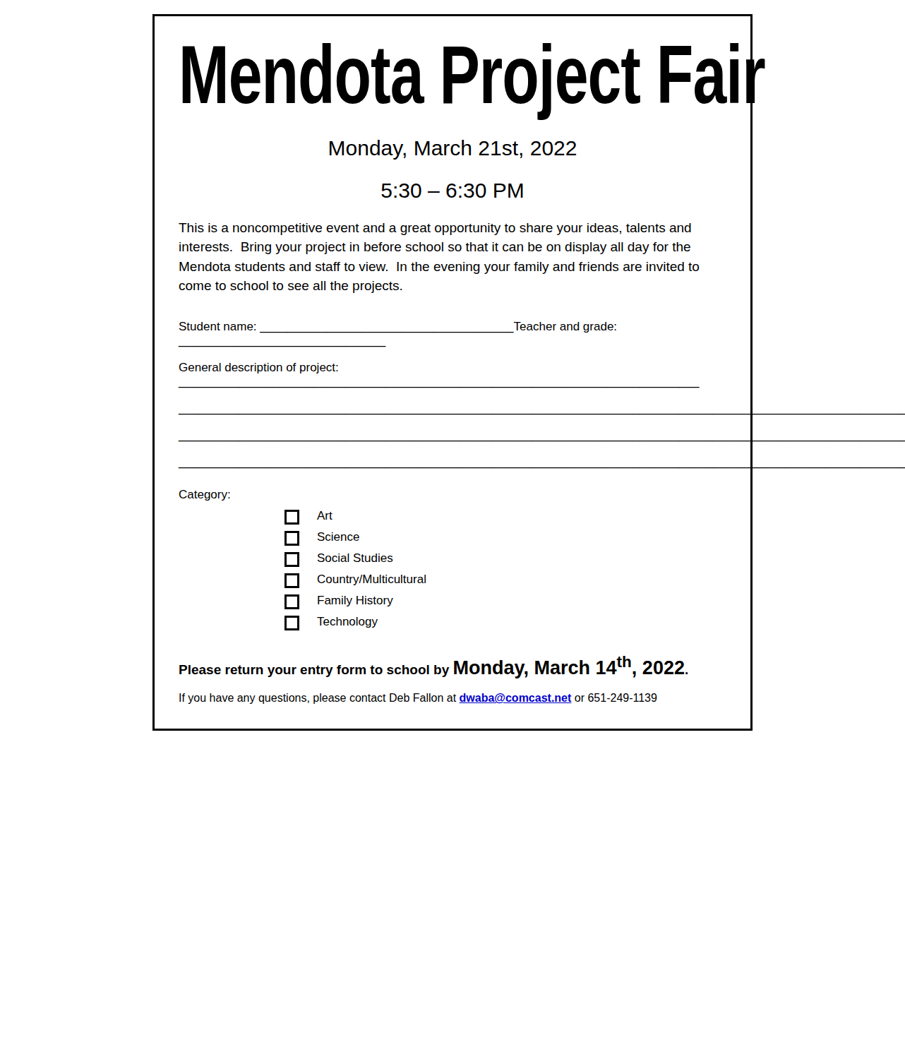Mendota Project Fair
Monday, March 21st, 2022
5:30 – 6:30 PM
This is a noncompetitive event and a great opportunity to share your ideas, talents and interests. Bring your project in before school so that it can be on display all day for the Mendota students and staff to view. In the evening your family and friends are invited to come to school to see all the projects.
Student name: ______________________________________Teacher and grade: _______________________________
General description of project: ______________________________________________________________________________
_______________________________________________________________________________________________________________
_______________________________________________________________________________________________________________
_______________________________________________________________________________________________________________
Category:
Art
Science
Social Studies
Country/Multicultural
Family History
Technology
Please return your entry form to school by Monday, March 14th, 2022.
If you have any questions, please contact Deb Fallon at dwaba@comcast.net or 651-249-1139